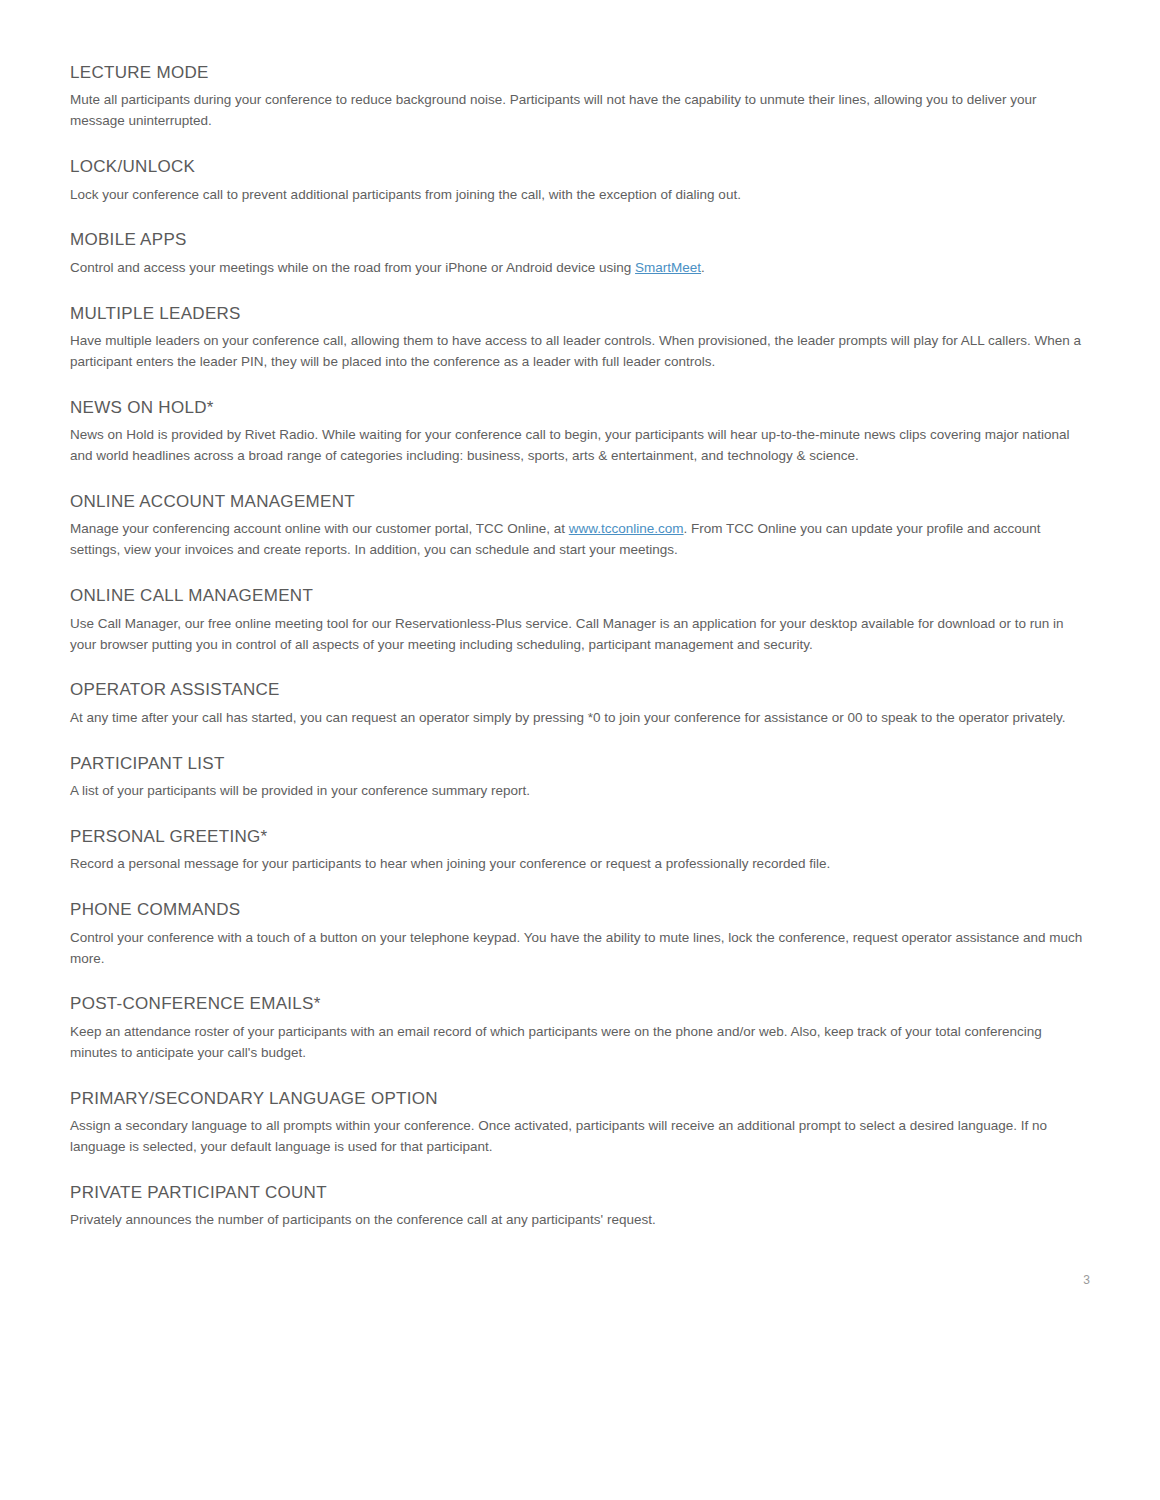LECTURE MODE
Mute all participants during your conference to reduce background noise. Participants will not have the capability to unmute their lines, allowing you to deliver your message uninterrupted.
LOCK/UNLOCK
Lock your conference call to prevent additional participants from joining the call, with the exception of dialing out.
MOBILE APPS
Control and access your meetings while on the road from your iPhone or Android device using SmartMeet.
MULTIPLE LEADERS
Have multiple leaders on your conference call, allowing them to have access to all leader controls. When provisioned, the leader prompts will play for ALL callers. When a participant enters the leader PIN, they will be placed into the conference as a leader with full leader controls.
NEWS ON HOLD*
News on Hold is provided by Rivet Radio. While waiting for your conference call to begin, your participants will hear up-to-the-minute news clips covering major national and world headlines across a broad range of categories including: business, sports, arts & entertainment, and technology & science.
ONLINE ACCOUNT MANAGEMENT
Manage your conferencing account online with our customer portal, TCC Online, at www.tcconline.com. From TCC Online you can update your profile and account settings, view your invoices and create reports. In addition, you can schedule and start your meetings.
ONLINE CALL MANAGEMENT
Use Call Manager, our free online meeting tool for our Reservationless-Plus service. Call Manager is an application for your desktop available for download or to run in your browser putting you in control of all aspects of your meeting including scheduling, participant management and security.
OPERATOR ASSISTANCE
At any time after your call has started, you can request an operator simply by pressing *0 to join your conference for assistance or 00 to speak to the operator privately.
PARTICIPANT LIST
A list of your participants will be provided in your conference summary report.
PERSONAL GREETING*
Record a personal message for your participants to hear when joining your conference or request a professionally recorded file.
PHONE COMMANDS
Control your conference with a touch of a button on your telephone keypad. You have the ability to mute lines, lock the conference, request operator assistance and much more.
POST-CONFERENCE EMAILS*
Keep an attendance roster of your participants with an email record of which participants were on the phone and/or web. Also, keep track of your total conferencing minutes to anticipate your call's budget.
PRIMARY/SECONDARY LANGUAGE OPTION
Assign a secondary language to all prompts within your conference. Once activated, participants will receive an additional prompt to select a desired language. If no language is selected, your default language is used for that participant.
PRIVATE PARTICIPANT COUNT
Privately announces the number of participants on the conference call at any participants' request.
3